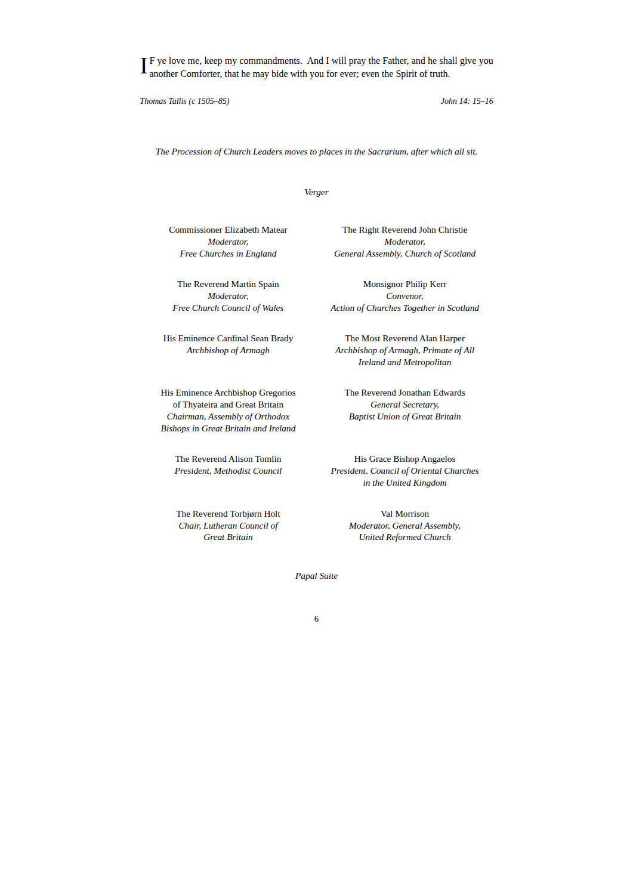IF ye love me, keep my commandments. And I will pray the Father, and he shall give you another Comforter, that he may bide with you for ever; even the Spirit of truth.
Thomas Tallis (c 1505–85) John 14: 15–16
The Procession of Church Leaders moves to places in the Sacrarium, after which all sit.
Verger
| Commissioner Elizabeth Matear Moderator, Free Churches in England | The Right Reverend John Christie Moderator, General Assembly, Church of Scotland |
| The Reverend Martin Spain Moderator, Free Church Council of Wales | Monsignor Philip Kerr Convenor, Action of Churches Together in Scotland |
| His Eminence Cardinal Sean Brady Archbishop of Armagh | The Most Reverend Alan Harper Archbishop of Armagh, Primate of All Ireland and Metropolitan |
| His Eminence Archbishop Gregorios of Thyateira and Great Britain Chairman, Assembly of Orthodox Bishops in Great Britain and Ireland | The Reverend Jonathan Edwards General Secretary, Baptist Union of Great Britain |
| The Reverend Alison Tomlin President, Methodist Council | His Grace Bishop Angaelos President, Council of Oriental Churches in the United Kingdom |
| The Reverend Torbjørn Holt Chair, Lutheran Council of Great Britain | Val Morrison Moderator, General Assembly, United Reformed Church |
Papal Suite
6